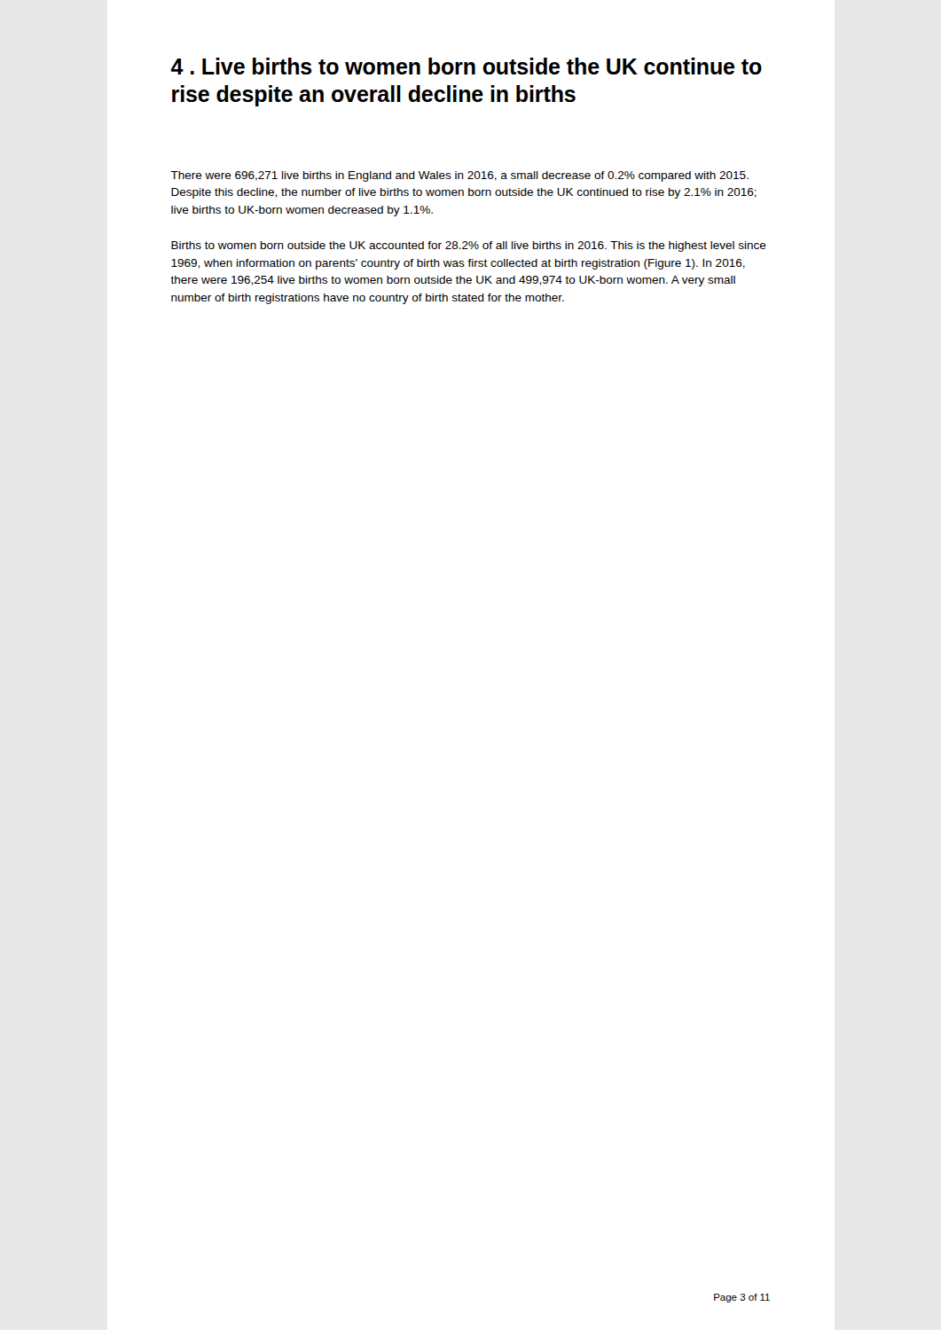4 . Live births to women born outside the UK continue to rise despite an overall decline in births
There were 696,271 live births in England and Wales in 2016, a small decrease of 0.2% compared with 2015. Despite this decline, the number of live births to women born outside the UK continued to rise by 2.1% in 2016; live births to UK-born women decreased by 1.1%.
Births to women born outside the UK accounted for 28.2% of all live births in 2016. This is the highest level since 1969, when information on parents' country of birth was first collected at birth registration (Figure 1). In 2016, there were 196,254 live births to women born outside the UK and 499,974 to UK-born women. A very small number of birth registrations have no country of birth stated for the mother.
Page 3 of 11